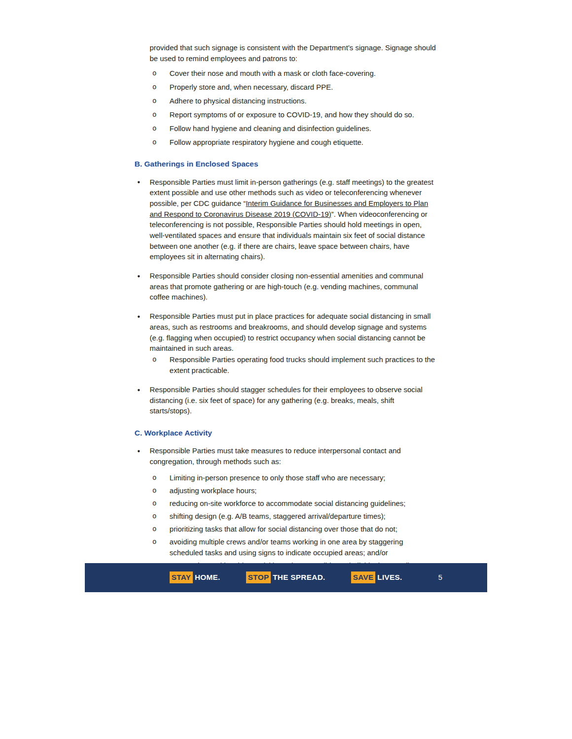provided that such signage is consistent with the Department’s signage. Signage should be used to remind employees and patrons to:
Cover their nose and mouth with a mask or cloth face-covering.
Properly store and, when necessary, discard PPE.
Adhere to physical distancing instructions.
Report symptoms of or exposure to COVID-19, and how they should do so.
Follow hand hygiene and cleaning and disinfection guidelines.
Follow appropriate respiratory hygiene and cough etiquette.
B. Gatherings in Enclosed Spaces
Responsible Parties must limit in-person gatherings (e.g. staff meetings) to the greatest extent possible and use other methods such as video or teleconferencing whenever possible, per CDC guidance “Interim Guidance for Businesses and Employers to Plan and Respond to Coronavirus Disease 2019 (COVID-19)”. When videoconferencing or teleconferencing is not possible, Responsible Parties should hold meetings in open, well-ventilated spaces and ensure that individuals maintain six feet of social distance between one another (e.g. if there are chairs, leave space between chairs, have employees sit in alternating chairs).
Responsible Parties should consider closing non-essential amenities and communal areas that promote gathering or are high-touch (e.g. vending machines, communal coffee machines).
Responsible Parties must put in place practices for adequate social distancing in small areas, such as restrooms and breakrooms, and should develop signage and systems (e.g. flagging when occupied) to restrict occupancy when social distancing cannot be maintained in such areas.
Responsible Parties operating food trucks should implement such practices to the extent practicable.
Responsible Parties should stagger schedules for their employees to observe social distancing (i.e. six feet of space) for any gathering (e.g. breaks, meals, shift starts/stops).
C. Workplace Activity
Responsible Parties must take measures to reduce interpersonal contact and congregation, through methods such as:
Limiting in-person presence to only those staff who are necessary;
adjusting workplace hours;
reducing on-site workforce to accommodate social distancing guidelines;
shifting design (e.g. A/B teams, staggered arrival/departure times);
prioritizing tasks that allow for social distancing over those that do not;
avoiding multiple crews and/or teams working in one area by staggering scheduled tasks and using signs to indicate occupied areas; and/or
segmenting and batching activities, where possible, so individuals can adhere to social distancing and reduce the number of hands touching equipment at the same time.
STAY HOME.
STOP THE SPREAD.
SAVE LIVES.
5